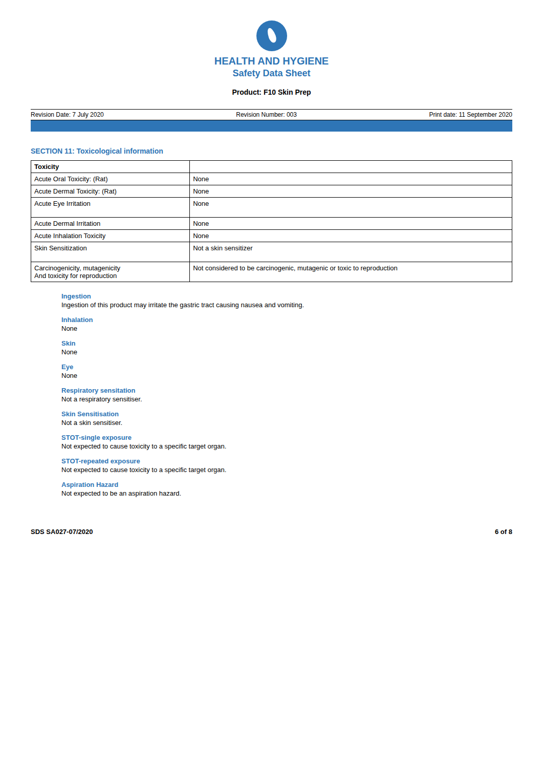HEALTH AND HYGIENE
Safety Data Sheet
Product: F10 Skin Prep
Revision Date: 7 July 2020 Revision Number: 003 Print date: 11 September 2020
SECTION 11: Toxicological information
| Toxicity | |
| Acute Oral Toxicity: (Rat) | None |
| Acute Dermal Toxicity: (Rat) | None |
| Acute Eye Irritation | None |
| Acute Dermal Irritation | None |
| Acute Inhalation Toxicity | None |
| Skin Sensitization | Not a skin sensitizer |
| Carcinogenicity, mutagenicity And toxicity for reproduction | Not considered to be carcinogenic, mutagenic or toxic to reproduction |
Ingestion
Ingestion of this product may irritate the gastric tract causing nausea and vomiting.
Inhalation
None
Skin
None
Eye
None
Respiratory sensitation
Not a respiratory sensitiser.
Skin Sensitisation
Not a skin sensitiser.
STOT-single exposure
Not expected to cause toxicity to a specific target organ.
STOT-repeated exposure
Not expected to cause toxicity to a specific target organ.
Aspiration Hazard
Not expected to be an aspiration hazard.
SDS SA027-07/2020 6 of 8